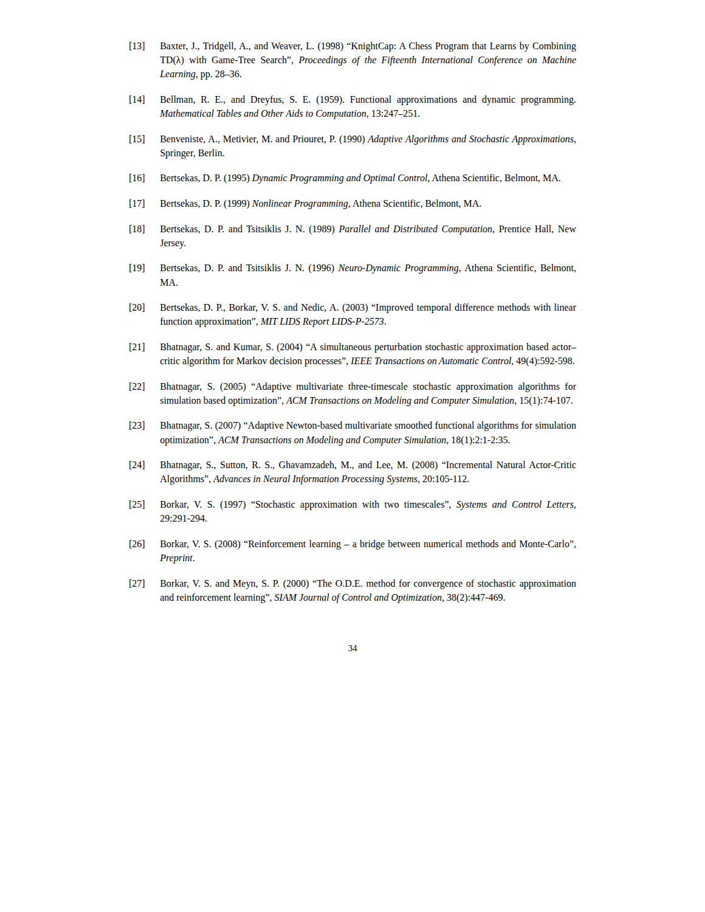[13] Baxter, J., Tridgell, A., and Weaver, L. (1998) “KnightCap: A Chess Program that Learns by Combining TD(λ) with Game-Tree Search”, Proceedings of the Fifteenth International Conference on Machine Learning, pp. 28–36.
[14] Bellman, R. E., and Dreyfus, S. E. (1959). Functional approximations and dynamic programming. Mathematical Tables and Other Aids to Computation, 13:247–251.
[15] Benveniste, A., Metivier, M. and Priouret, P. (1990) Adaptive Algorithms and Stochastic Approximations, Springer, Berlin.
[16] Bertsekas, D. P. (1995) Dynamic Programming and Optimal Control, Athena Scientific, Belmont, MA.
[17] Bertsekas, D. P. (1999) Nonlinear Programming, Athena Scientific, Belmont, MA.
[18] Bertsekas, D. P. and Tsitsiklis J. N. (1989) Parallel and Distributed Computation, Prentice Hall, New Jersey.
[19] Bertsekas, D. P. and Tsitsiklis J. N. (1996) Neuro-Dynamic Programming, Athena Scientific, Belmont, MA.
[20] Bertsekas, D. P., Borkar, V. S. and Nedic, A. (2003) “Improved temporal difference methods with linear function approximation”, MIT LIDS Report LIDS-P-2573.
[21] Bhatnagar, S. and Kumar, S. (2004) “A simultaneous perturbation stochastic approximation based actor–critic algorithm for Markov decision processes”, IEEE Transactions on Automatic Control, 49(4):592-598.
[22] Bhatnagar, S. (2005) “Adaptive multivariate three-timescale stochastic approximation algorithms for simulation based optimization”, ACM Transactions on Modeling and Computer Simulation, 15(1):74-107.
[23] Bhatnagar, S. (2007) “Adaptive Newton-based multivariate smoothed functional algorithms for simulation optimization”, ACM Transactions on Modeling and Computer Simulation, 18(1):2:1-2:35.
[24] Bhatnagar, S., Sutton, R. S., Ghavamzadeh, M., and Lee, M. (2008) “Incremental Natural Actor-Critic Algorithms”, Advances in Neural Information Processing Systems, 20:105-112.
[25] Borkar, V. S. (1997) “Stochastic approximation with two timescales”, Systems and Control Letters, 29:291-294.
[26] Borkar, V. S. (2008) “Reinforcement learning – a bridge between numerical methods and Monte-Carlo”, Preprint.
[27] Borkar, V. S. and Meyn, S. P. (2000) “The O.D.E. method for convergence of stochastic approximation and reinforcement learning”, SIAM Journal of Control and Optimization, 38(2):447-469.
34